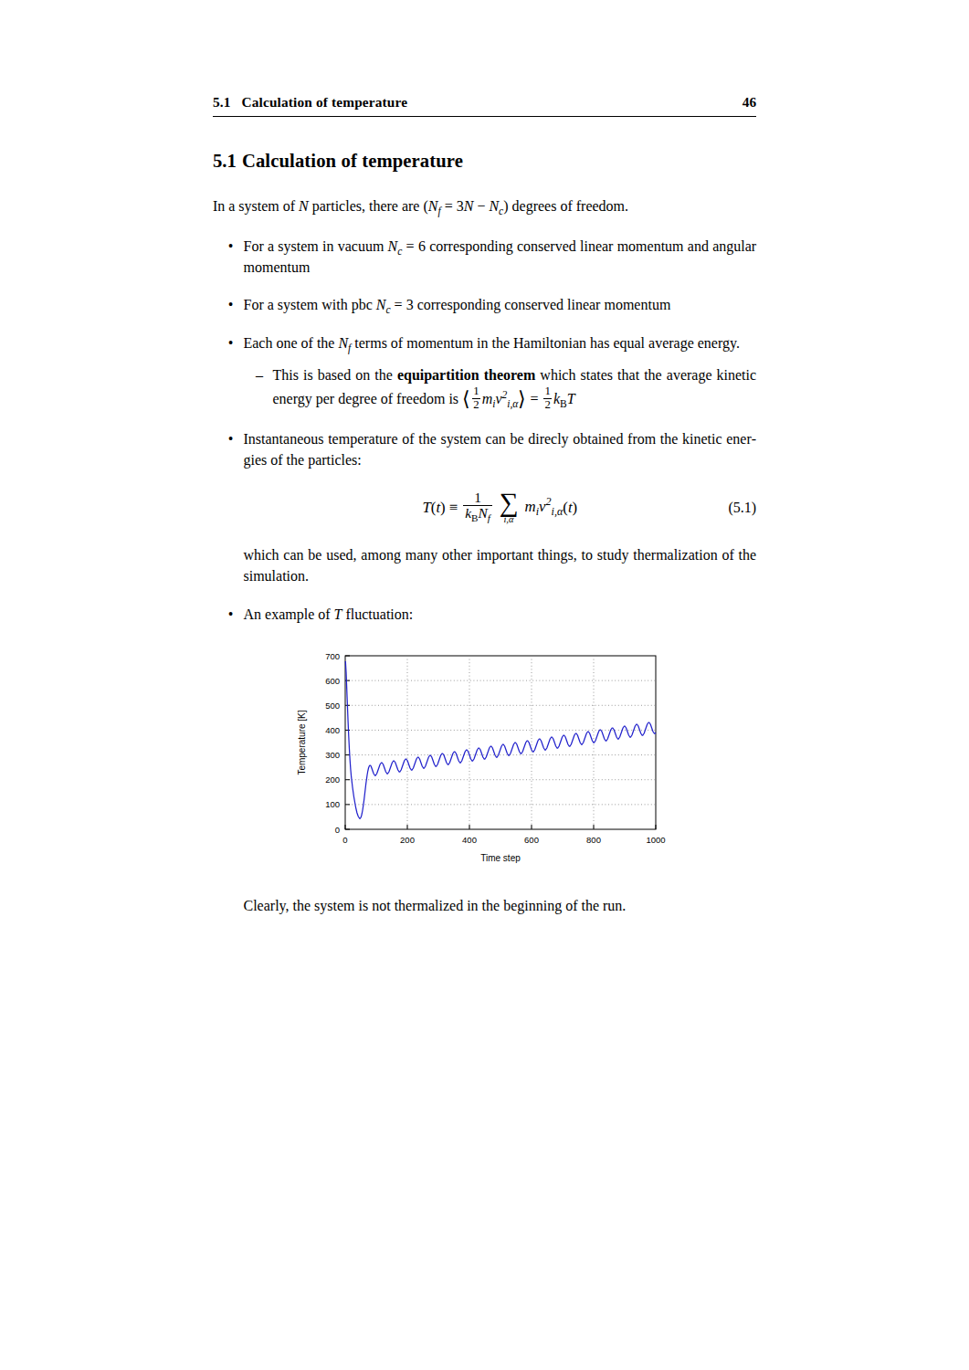5.1 Calculation of temperature 46
5.1 Calculation of temperature
In a system of N particles, there are (Nf = 3N − Nc) degrees of freedom.
For a system in vacuum Nc = 6 corresponding conserved linear momentum and angular momentum
For a system with pbc Nc = 3 corresponding conserved linear momentum
Each one of the Nf terms of momentum in the Hamiltonian has equal average energy.
This is based on the equipartition theorem which states that the average kinetic energy per degree of freedom is ⟨12 miv2i,α⟩ = 12 kBT
Instantaneous temperature of the system can be direcly obtained from the kinetic energies of the particles:
T(t) ≡ 1 kBNf ∑i,α miv2i,α(t) (5.1)
which can be used, among many other important things, to study thermalization of the simulation.
An example of T fluctuation:
0 100 200 300 400 500 600 700 0 200 400 600 800 1000 Time step Temperature [K]
Clearly, the system is not thermalized in the beginning of the run.